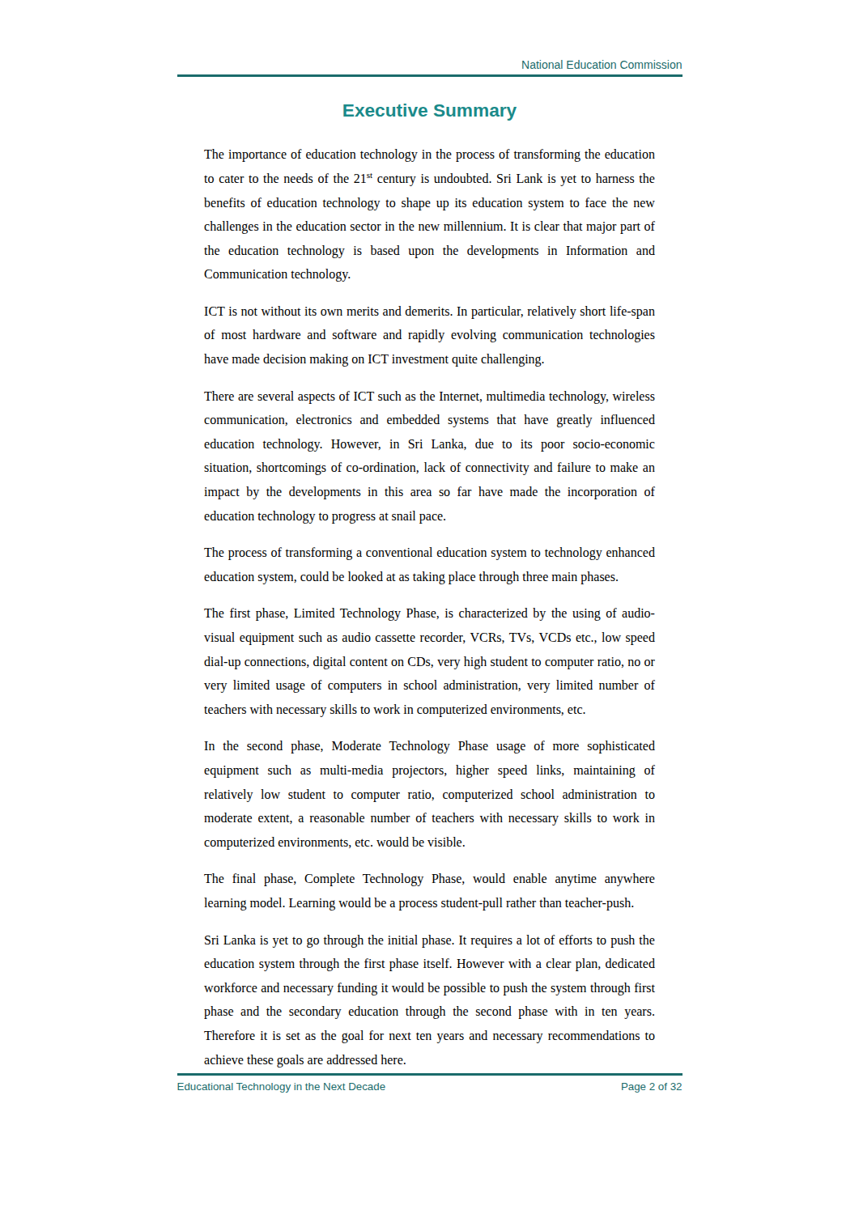National Education Commission
Executive Summary
The importance of education technology in the process of transforming the education to cater to the needs of the 21st century is undoubted. Sri Lank is yet to harness the benefits of education technology to shape up its education system to face the new challenges in the education sector in the new millennium. It is clear that major part of the education technology is based upon the developments in Information and Communication technology.
ICT is not without its own merits and demerits. In particular, relatively short life-span of most hardware and software and rapidly evolving communication technologies have made decision making on ICT investment quite challenging.
There are several aspects of ICT such as the Internet, multimedia technology, wireless communication, electronics and embedded systems that have greatly influenced education technology. However, in Sri Lanka, due to its poor socio-economic situation, shortcomings of co-ordination, lack of connectivity and failure to make an impact by the developments in this area so far have made the incorporation of education technology to progress at snail pace.
The process of transforming a conventional education system to technology enhanced education system, could be looked at as taking place through three main phases.
The first phase, Limited Technology Phase, is characterized by the using of audio-visual equipment such as audio cassette recorder, VCRs, TVs, VCDs etc., low speed dial-up connections, digital content on CDs, very high student to computer ratio, no or very limited usage of computers in school administration, very limited number of teachers with necessary skills to work in computerized environments, etc.
In the second phase, Moderate Technology Phase usage of more sophisticated equipment such as multi-media projectors, higher speed links, maintaining of relatively low student to computer ratio, computerized school administration to moderate extent, a reasonable number of teachers with necessary skills to work in computerized environments, etc. would be visible.
The final phase, Complete Technology Phase, would enable anytime anywhere learning model. Learning would be a process student-pull rather than teacher-push.
Sri Lanka is yet to go through the initial phase. It requires a lot of efforts to push the education system through the first phase itself. However with a clear plan, dedicated workforce and necessary funding it would be possible to push the system through first phase and the secondary education through the second phase with in ten years. Therefore it is set as the goal for next ten years and necessary recommendations to achieve these goals are addressed here.
Educational Technology in the Next Decade Page 2 of 32